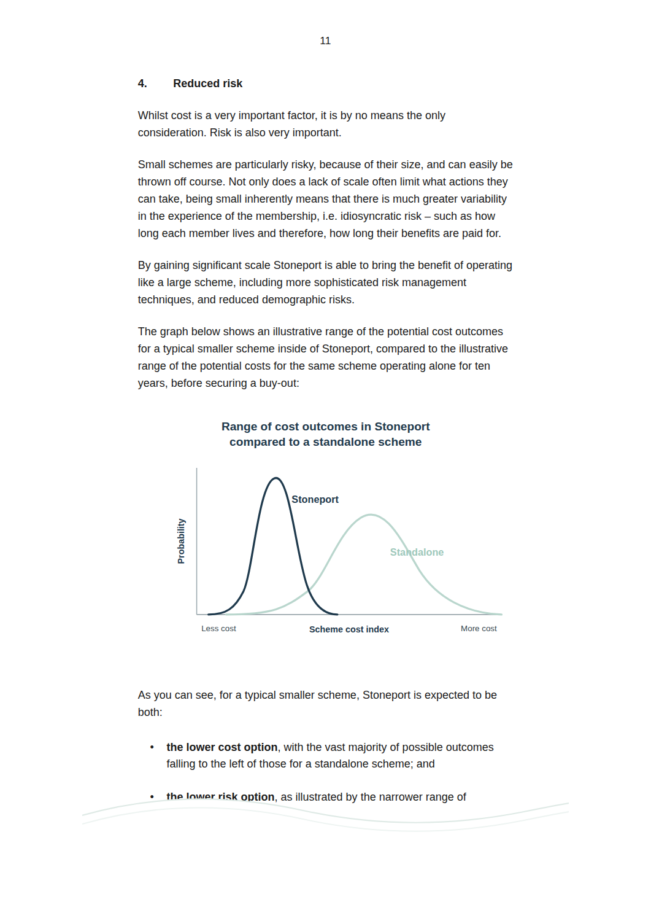11
4. Reduced risk
Whilst cost is a very important factor, it is by no means the only consideration. Risk is also very important.
Small schemes are particularly risky, because of their size, and can easily be thrown off course. Not only does a lack of scale often limit what actions they can take, being small inherently means that there is much greater variability in the experience of the membership, i.e. idiosyncratic risk – such as how long each member lives and therefore, how long their benefits are paid for.
By gaining significant scale Stoneport is able to bring the benefit of operating like a large scheme, including more sophisticated risk management techniques, and reduced demographic risks.
The graph below shows an illustrative range of the potential cost outcomes for a typical smaller scheme inside of Stoneport, compared to the illustrative range of the potential costs for the same scheme operating alone for ten years, before securing a buy-out:
Range of cost outcomes in Stoneport compared to a standalone scheme Probability Stoneport Standalone Less cost More cost Scheme cost index
As you can see, for a typical smaller scheme, Stoneport is expected to be both:
the lower cost option, with the vast majority of possible outcomes falling to the left of those for a standalone scheme; and
the lower risk option, as illustrated by the narrower range of outcomes.